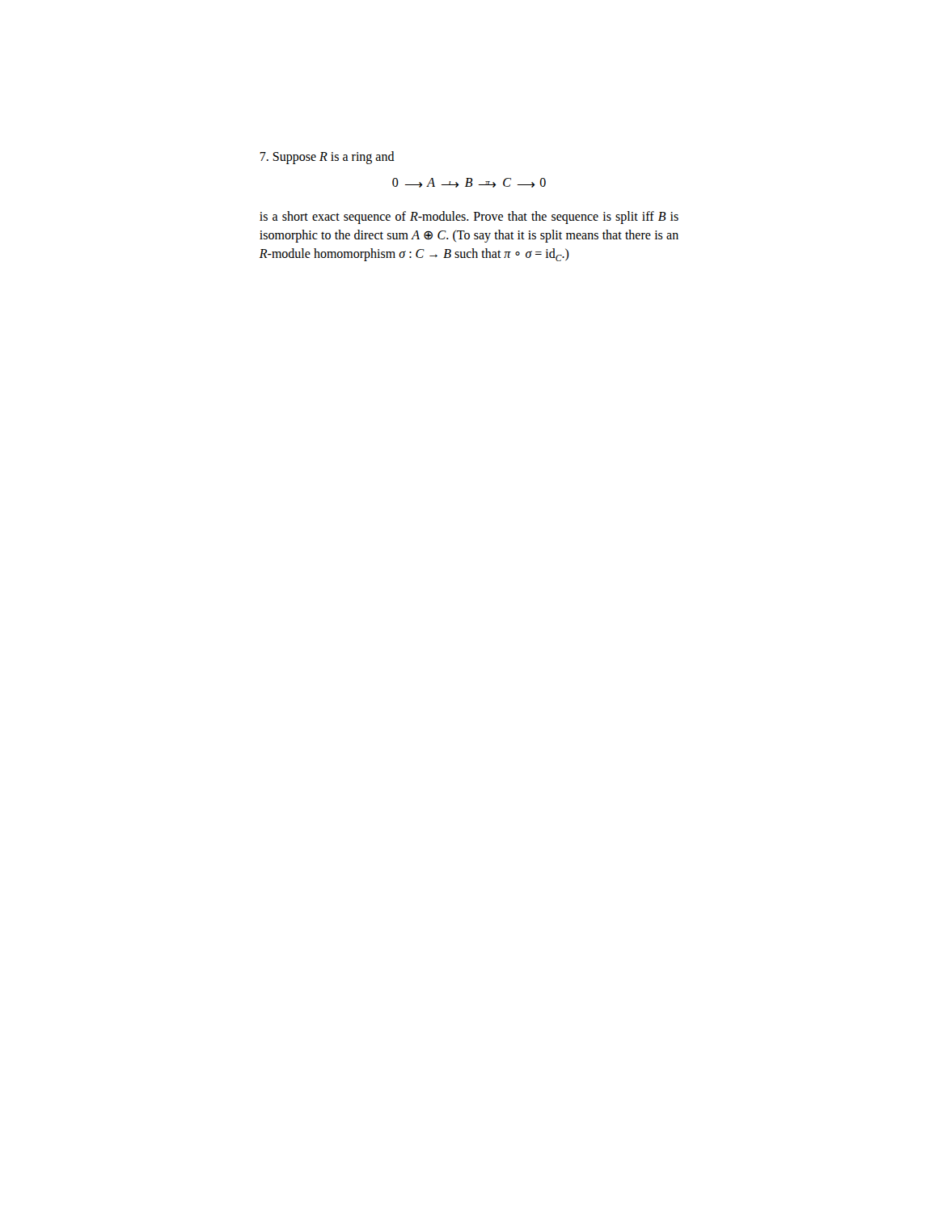7. Suppose R is a ring and
0 ⟶ A ι⟶ B π⟶ C ⟶ 0
is a short exact sequence of R-modules. Prove that the sequence is split iff B is isomorphic to the direct sum A ⊕ C. (To say that it is split means that there is an R-module homomorphism σ : C → B such that π ∘ σ = idC.)